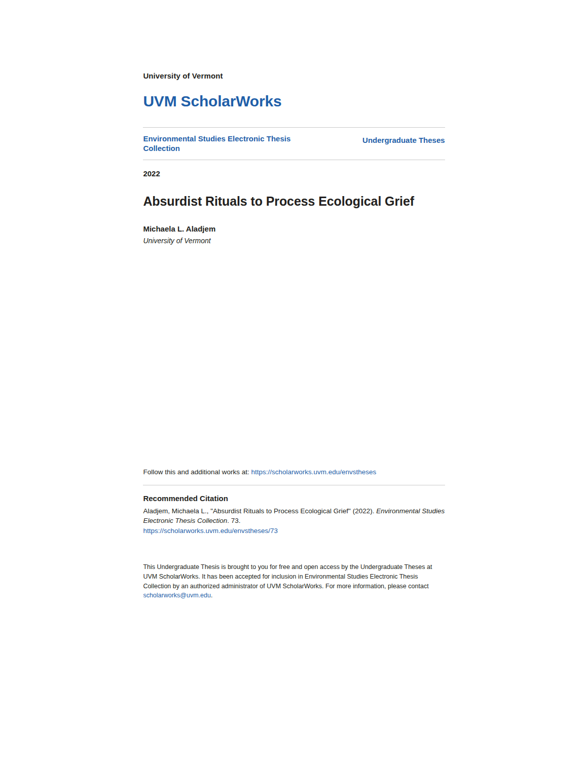University of Vermont
UVM ScholarWorks
Environmental Studies Electronic Thesis Collection
Undergraduate Theses
2022
Absurdist Rituals to Process Ecological Grief
Michaela L. Aladjem
University of Vermont
Follow this and additional works at: https://scholarworks.uvm.edu/envstheses
Recommended Citation
Aladjem, Michaela L., "Absurdist Rituals to Process Ecological Grief" (2022). Environmental Studies Electronic Thesis Collection. 73.
https://scholarworks.uvm.edu/envstheses/73
This Undergraduate Thesis is brought to you for free and open access by the Undergraduate Theses at UVM ScholarWorks. It has been accepted for inclusion in Environmental Studies Electronic Thesis Collection by an authorized administrator of UVM ScholarWorks. For more information, please contact scholarworks@uvm.edu.